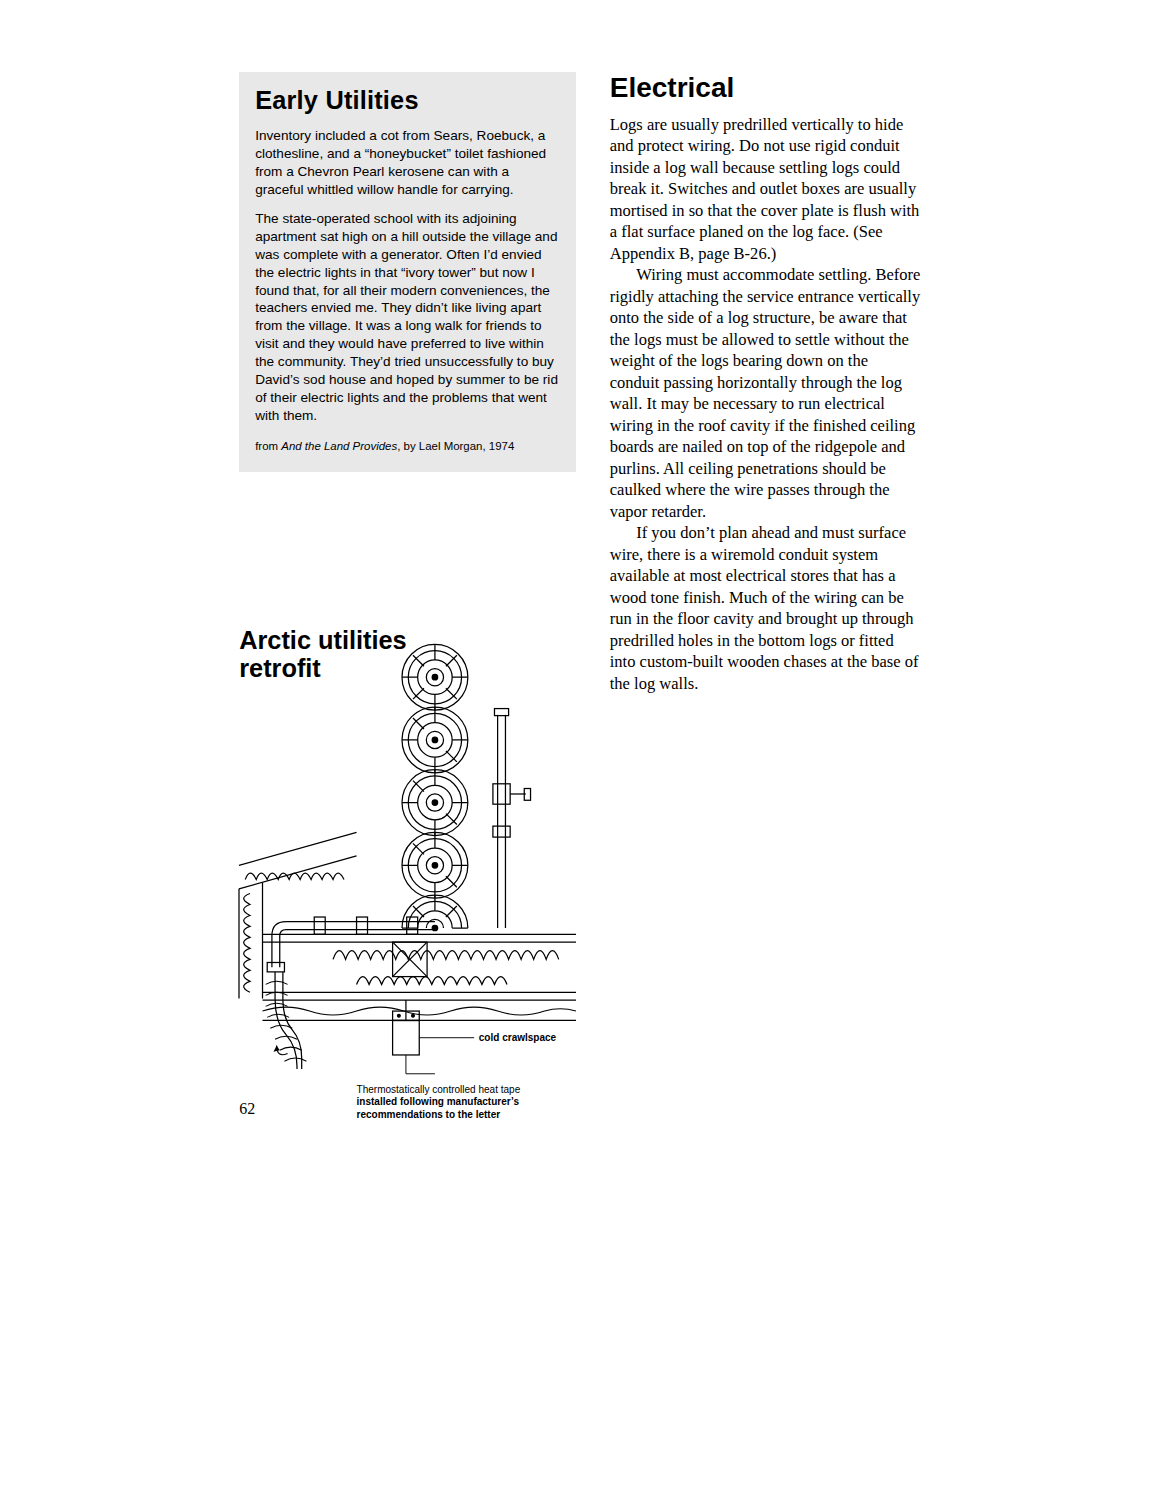Early Utilities
Inventory included a cot from Sears, Roebuck, a clothesline, and a “honeybucket” toilet fashioned from a Chevron Pearl kerosene can with a graceful whittled willow handle for carrying.
The state-operated school with its adjoining apartment sat high on a hill outside the village and was complete with a generator. Often I’d envied the electric lights in that “ivory tower” but now I found that, for all their modern conveniences, the teachers envied me. They didn’t like living apart from the village. It was a long walk for friends to visit and they would have preferred to live within the community. They’d tried unsuccessfully to buy David’s sod house and hoped by summer to be rid of their electric lights and the problems that went with them.
from And the Land Provides, by Lael Morgan, 1974
Arctic utilities
retrofit
cold crawlspace Thermostatically controlled heat tape installed following manufacturer’s recommendations to the letter
Electrical
Logs are usually predrilled vertically to hide and protect wiring. Do not use rigid conduit inside a log wall because settling logs could break it. Switches and outlet boxes are usually mortised in so that the cover plate is flush with a flat surface planed on the log face. (See Appendix B, page B-26.)
Wiring must accommodate settling. Before rigidly attaching the service entrance vertically onto the side of a log structure, be aware that the logs must be allowed to settle without the weight of the logs bearing down on the conduit passing horizontally through the log wall. It may be necessary to run electrical wiring in the roof cavity if the finished ceiling boards are nailed on top of the ridgepole and purlins. All ceiling penetrations should be caulked where the wire passes through the vapor retarder.
If you don’t plan ahead and must surface wire, there is a wiremold conduit system available at most electrical stores that has a wood tone finish. Much of the wiring can be run in the floor cavity and brought up through predrilled holes in the bottom logs or fitted into custom-built wooden chases at the base of the log walls.
62